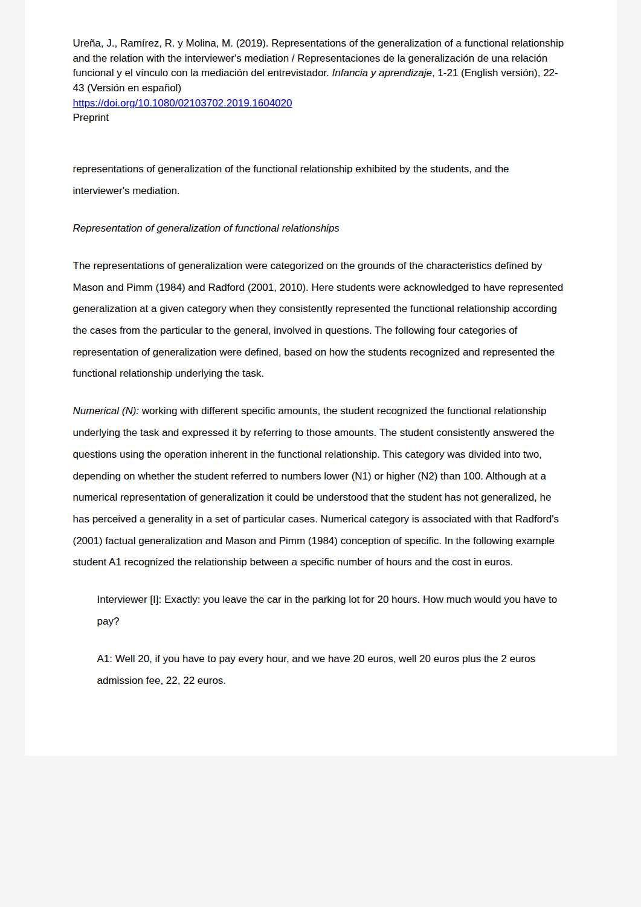Ureña, J., Ramírez, R. y Molina, M. (2019). Representations of the generalization of a functional relationship and the relation with the interviewer's mediation / Representaciones de la generalización de una relación funcional y el vínculo con la mediación del entrevistador. Infancia y aprendizaje, 1-21 (English versión), 22-43 (Versión en español)
https://doi.org/10.1080/02103702.2019.1604020
Preprint
representations of generalization of the functional relationship exhibited by the students, and the interviewer's mediation.
Representation of generalization of functional relationships
The representations of generalization were categorized on the grounds of the characteristics defined by Mason and Pimm (1984) and Radford (2001, 2010). Here students were acknowledged to have represented generalization at a given category when they consistently represented the functional relationship according the cases from the particular to the general, involved in questions. The following four categories of representation of generalization were defined, based on how the students recognized and represented the functional relationship underlying the task.
Numerical (N): working with different specific amounts, the student recognized the functional relationship underlying the task and expressed it by referring to those amounts. The student consistently answered the questions using the operation inherent in the functional relationship. This category was divided into two, depending on whether the student referred to numbers lower (N1) or higher (N2) than 100. Although at a numerical representation of generalization it could be understood that the student has not generalized, he has perceived a generality in a set of particular cases. Numerical category is associated with that Radford's (2001) factual generalization and Mason and Pimm (1984) conception of specific. In the following example student A1 recognized the relationship between a specific number of hours and the cost in euros.
Interviewer [I]: Exactly: you leave the car in the parking lot for 20 hours. How much would you have to pay?
A1: Well 20, if you have to pay every hour, and we have 20 euros, well 20 euros plus the 2 euros admission fee, 22, 22 euros.